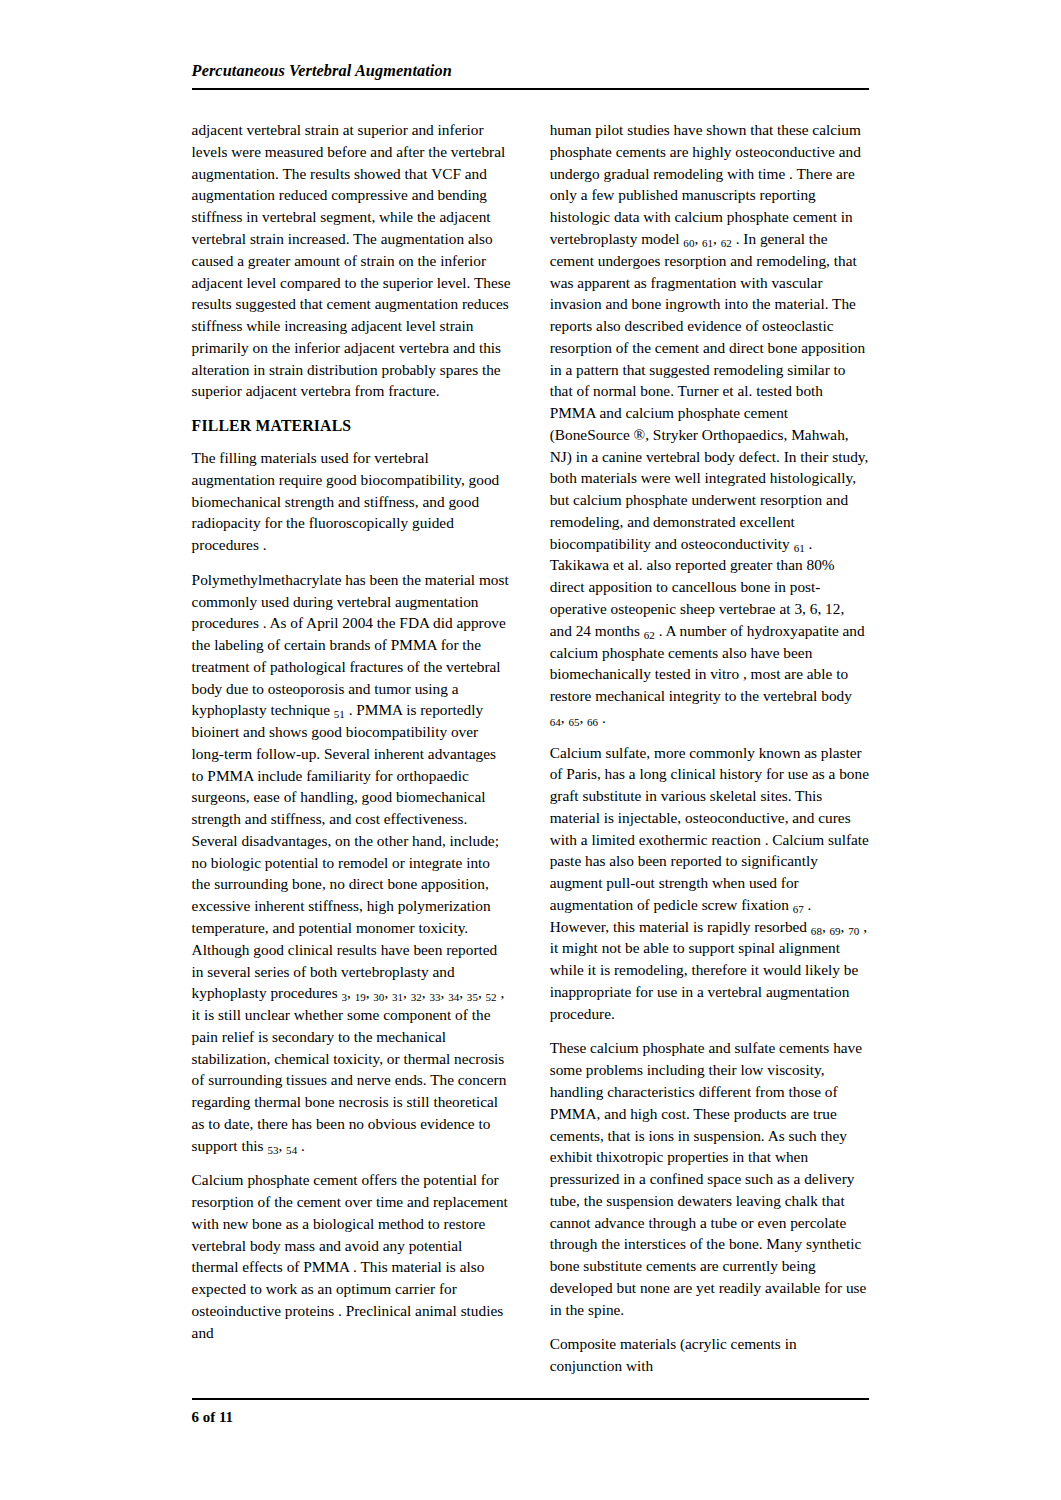Percutaneous Vertebral Augmentation
adjacent vertebral strain at superior and inferior levels were measured before and after the vertebral augmentation. The results showed that VCF and augmentation reduced compressive and bending stiffness in vertebral segment, while the adjacent vertebral strain increased. The augmentation also caused a greater amount of strain on the inferior adjacent level compared to the superior level. These results suggested that cement augmentation reduces stiffness while increasing adjacent level strain primarily on the inferior adjacent vertebra and this alteration in strain distribution probably spares the superior adjacent vertebra from fracture.
FILLER MATERIALS
The filling materials used for vertebral augmentation require good biocompatibility, good biomechanical strength and stiffness, and good radiopacity for the fluoroscopically guided procedures .
Polymethylmethacrylate has been the material most commonly used during vertebral augmentation procedures . As of April 2004 the FDA did approve the labeling of certain brands of PMMA for the treatment of pathological fractures of the vertebral body due to osteoporosis and tumor using a kyphoplasty technique 51 . PMMA is reportedly bioinert and shows good biocompatibility over long-term follow-up. Several inherent advantages to PMMA include familiarity for orthopaedic surgeons, ease of handling, good biomechanical strength and stiffness, and cost effectiveness. Several disadvantages, on the other hand, include; no biologic potential to remodel or integrate into the surrounding bone, no direct bone apposition, excessive inherent stiffness, high polymerization temperature, and potential monomer toxicity. Although good clinical results have been reported in several series of both vertebroplasty and kyphoplasty procedures 3, 19, 30, 31, 32, 33, 34, 35, 52 , it is still unclear whether some component of the pain relief is secondary to the mechanical stabilization, chemical toxicity, or thermal necrosis of surrounding tissues and nerve ends. The concern regarding thermal bone necrosis is still theoretical as to date, there has been no obvious evidence to support this 53, 54 .
Calcium phosphate cement offers the potential for resorption of the cement over time and replacement with new bone as a biological method to restore vertebral body mass and avoid any potential thermal effects of PMMA . This material is also expected to work as an optimum carrier for osteoinductive proteins . Preclinical animal studies and
human pilot studies have shown that these calcium phosphate cements are highly osteoconductive and undergo gradual remodeling with time . There are only a few published manuscripts reporting histologic data with calcium phosphate cement in vertebroplasty model 60, 61, 62 . In general the cement undergoes resorption and remodeling, that was apparent as fragmentation with vascular invasion and bone ingrowth into the material. The reports also described evidence of osteoclastic resorption of the cement and direct bone apposition in a pattern that suggested remodeling similar to that of normal bone. Turner et al. tested both PMMA and calcium phosphate cement (BoneSource ®, Stryker Orthopaedics, Mahwah, NJ) in a canine vertebral body defect. In their study, both materials were well integrated histologically, but calcium phosphate underwent resorption and remodeling, and demonstrated excellent biocompatibility and osteoconductivity 61 . Takikawa et al. also reported greater than 80% direct apposition to cancellous bone in post-operative osteopenic sheep vertebrae at 3, 6, 12, and 24 months 62 . A number of hydroxyapatite and calcium phosphate cements also have been biomechanically tested in vitro , most are able to restore mechanical integrity to the vertebral body 64, 65, 66 .
Calcium sulfate, more commonly known as plaster of Paris, has a long clinical history for use as a bone graft substitute in various skeletal sites. This material is injectable, osteoconductive, and cures with a limited exothermic reaction . Calcium sulfate paste has also been reported to significantly augment pull-out strength when used for augmentation of pedicle screw fixation 67 . However, this material is rapidly resorbed 68, 69, 70 , it might not be able to support spinal alignment while it is remodeling, therefore it would likely be inappropriate for use in a vertebral augmentation procedure.
These calcium phosphate and sulfate cements have some problems including their low viscosity, handling characteristics different from those of PMMA, and high cost. These products are true cements, that is ions in suspension. As such they exhibit thixotropic properties in that when pressurized in a confined space such as a delivery tube, the suspension dewaters leaving chalk that cannot advance through a tube or even percolate through the interstices of the bone. Many synthetic bone substitute cements are currently being developed but none are yet readily available for use in the spine.
Composite materials (acrylic cements in conjunction with
6 of 11